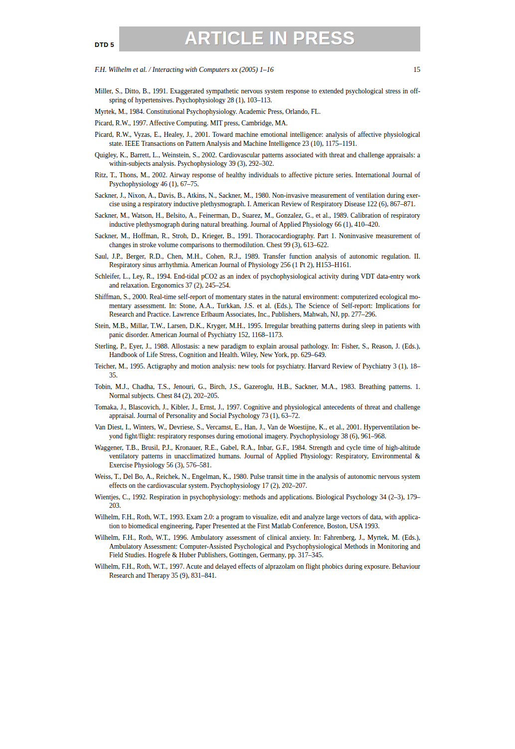DTD 5
ARTICLE IN PRESS
F.H. Wilhelm et al. / Interacting with Computers xx (2005) 1–16 15
Miller, S., Ditto, B., 1991. Exaggerated sympathetic nervous system response to extended psychological stress in offspring of hypertensives. Psychophysiology 28 (1), 103–113.
Myrtek, M., 1984. Constitutional Psychophysiology. Academic Press, Orlando, FL.
Picard, R.W., 1997. Affective Computing. MIT press, Cambridge, MA.
Picard, R.W., Vyzas, E., Healey, J., 2001. Toward machine emotional intelligence: analysis of affective physiological state. IEEE Transactions on Pattern Analysis and Machine Intelligence 23 (10), 1175–1191.
Quigley, K., Barrett, L., Weinstein, S., 2002. Cardiovascular patterns associated with threat and challenge appraisals: a within-subjects analysis. Psychophysiology 39 (3), 292–302.
Ritz, T., Thons, M., 2002. Airway response of healthy individuals to affective picture series. International Journal of Psychophysiology 46 (1), 67–75.
Sackner, J., Nixon, A., Davis, B., Atkins, N., Sackner, M., 1980. Non-invasive measurement of ventilation during exercise using a respiratory inductive plethysmograph. I. American Review of Respiratory Disease 122 (6), 867–871.
Sackner, M., Watson, H., Belsito, A., Feinerman, D., Suarez, M., Gonzalez, G., et al., 1989. Calibration of respiratory inductive plethysmograph during natural breathing. Journal of Applied Physiology 66 (1), 410–420.
Sackner, M., Hoffman, R., Stroh, D., Krieger, B., 1991. Thoracocardiography. Part 1. Noninvasive measurement of changes in stroke volume comparisons to thermodilution. Chest 99 (3), 613–622.
Saul, J.P., Berger, R.D., Chen, M.H., Cohen, R.J., 1989. Transfer function analysis of autonomic regulation. II. Respiratory sinus arrhythmia. American Journal of Physiology 256 (1 Pt 2), H153–H161.
Schleifer, L., Ley, R., 1994. End-tidal pCO2 as an index of psychophysiological activity during VDT data-entry work and relaxation. Ergonomics 37 (2), 245–254.
Shiffman, S., 2000. Real-time self-report of momentary states in the natural environment: computerized ecological momentary assessment. In: Stone, A.A., Turkkan, J.S. et al. (Eds.), The Science of Self-report: Implications for Research and Practice. Lawrence Erlbaum Associates, Inc., Publishers, Mahwah, NJ, pp. 277–296.
Stein, M.B., Millar, T.W., Larsen, D.K., Kryger, M.H., 1995. Irregular breathing patterns during sleep in patients with panic disorder. American Journal of Psychiatry 152, 1168–1173.
Sterling, P., Eyer, J., 1988. Allostasis: a new paradigm to explain arousal pathology. In: Fisher, S., Reason, J. (Eds.), Handbook of Life Stress, Cognition and Health. Wiley, New York, pp. 629–649.
Teicher, M., 1995. Actigraphy and motion analysis: new tools for psychiatry. Harvard Review of Psychiatry 3 (1), 18–35.
Tobin, M.J., Chadha, T.S., Jenouri, G., Birch, J.S., Gazeroglu, H.B., Sackner, M.A., 1983. Breathing patterns. 1. Normal subjects. Chest 84 (2), 202–205.
Tomaka, J., Blascovich, J., Kibler, J., Ernst, J., 1997. Cognitive and physiological antecedents of threat and challenge appraisal. Journal of Personality and Social Psychology 73 (1), 63–72.
Van Diest, I., Winters, W., Devriese, S., Vercamst, E., Han, J., Van de Woestijne, K., et al., 2001. Hyperventilation beyond fight/flight: respiratory responses during emotional imagery. Psychophysiology 38 (6), 961–968.
Waggener, T.B., Brusil, P.J., Kronauer, R.E., Gabel, R.A., Inbar, G.F., 1984. Strength and cycle time of high-altitude ventilatory patterns in unacclimatized humans. Journal of Applied Physiology: Respiratory, Environmental & Exercise Physiology 56 (3), 576–581.
Weiss, T., Del Bo, A., Reichek, N., Engelman, K., 1980. Pulse transit time in the analysis of autonomic nervous system effects on the cardiovascular system. Psychophysiology 17 (2), 202–207.
Wientjes, C., 1992. Respiration in psychophysiology: methods and applications. Biological Psychology 34 (2–3), 179–203.
Wilhelm, F.H., Roth, W.T., 1993. Exam 2.0: a program to visualize, edit and analyze large vectors of data, with application to biomedical engineering, Paper Presented at the First Matlab Conference, Boston, USA 1993.
Wilhelm, F.H., Roth, W.T., 1996. Ambulatory assessment of clinical anxiety. In: Fahrenberg, J., Myrtek, M. (Eds.), Ambulatory Assessment: Computer-Assisted Psychological and Psychophysiological Methods in Monitoring and Field Studies. Hogrefe & Huber Publishers, Gottingen, Germany, pp. 317–345.
Wilhelm, F.H., Roth, W.T., 1997. Acute and delayed effects of alprazolam on flight phobics during exposure. Behaviour Research and Therapy 35 (9), 831–841.